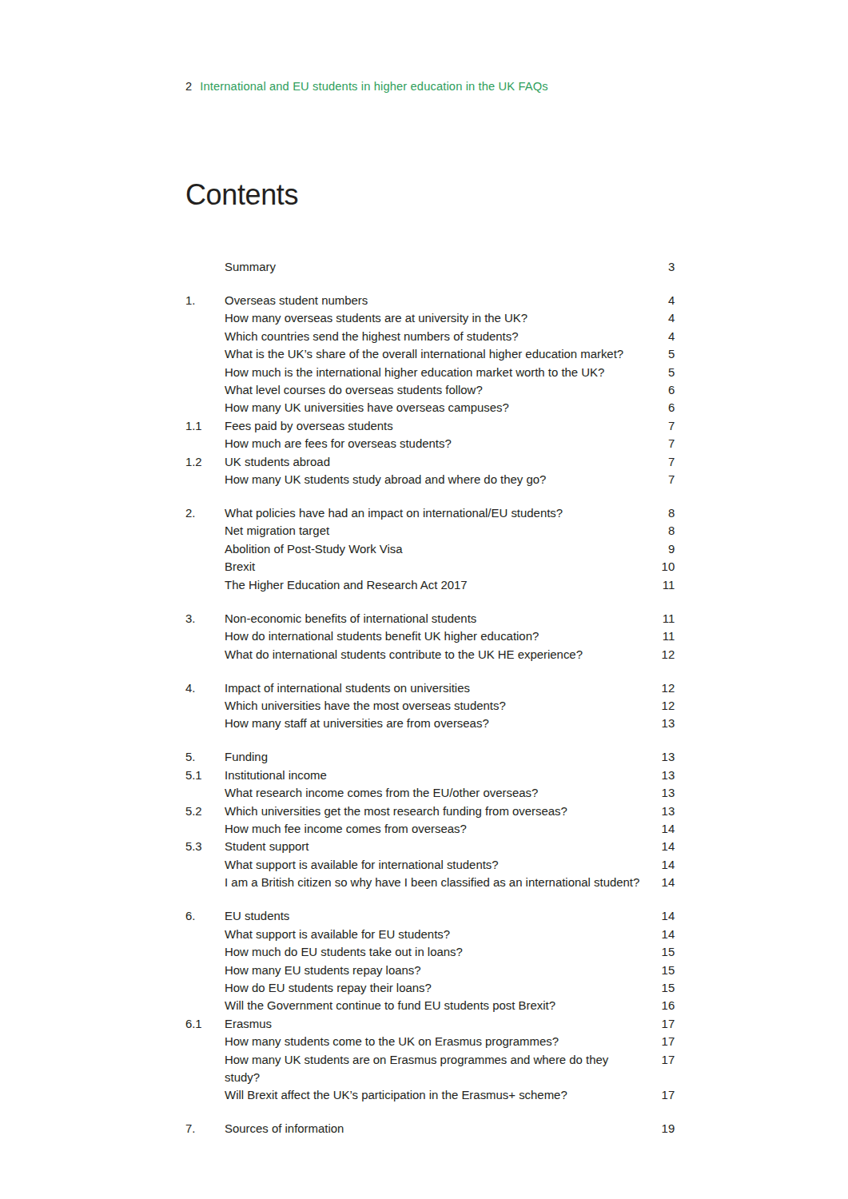2 International and EU students in higher education in the UK FAQs
Contents
| | Summary | 3 |
| 1. | Overseas student numbers | 4 |
| | How many overseas students are at university in the UK? | 4 |
| | Which countries send the highest numbers of students? | 4 |
| | What is the UK’s share of the overall international higher education market? | 5 |
| | How much is the international higher education market worth to the UK? | 5 |
| | What level courses do overseas students follow? | 6 |
| | How many UK universities have overseas campuses? | 6 |
| 1.1 | Fees paid by overseas students | 7 |
| | How much are fees for overseas students? | 7 |
| 1.2 | UK students abroad | 7 |
| | How many UK students study abroad and where do they go? | 7 |
| 2. | What policies have had an impact on international/EU students? | 8 |
| | Net migration target | 8 |
| | Abolition of Post-Study Work Visa | 9 |
| | Brexit | 10 |
| | The Higher Education and Research Act 2017 | 11 |
| 3. | Non-economic benefits of international students | 11 |
| | How do international students benefit UK higher education? | 11 |
| | What do international students contribute to the UK HE experience? | 12 |
| 4. | Impact of international students on universities | 12 |
| | Which universities have the most overseas students? | 12 |
| | How many staff at universities are from overseas? | 13 |
| 5. | Funding | 13 |
| 5.1 | Institutional income | 13 |
| | What research income comes from the EU/other overseas? | 13 |
| 5.2 | Which universities get the most research funding from overseas? | 13 |
| | How much fee income comes from overseas? | 14 |
| 5.3 | Student support | 14 |
| | What support is available for international students? | 14 |
| | I am a British citizen so why have I been classified as an international student? | 14 |
| 6. | EU students | 14 |
| | What support is available for EU students? | 14 |
| | How much do EU students take out in loans? | 15 |
| | How many EU students repay loans? | 15 |
| | How do EU students repay their loans? | 15 |
| | Will the Government continue to fund EU students post Brexit? | 16 |
| 6.1 | Erasmus | 17 |
| | How many students come to the UK on Erasmus programmes? | 17 |
| | How many UK students are on Erasmus programmes and where do they study? | 17 |
| | Will Brexit affect the UK’s participation in the Erasmus+ scheme? | 17 |
| 7. | Sources of information | 19 |